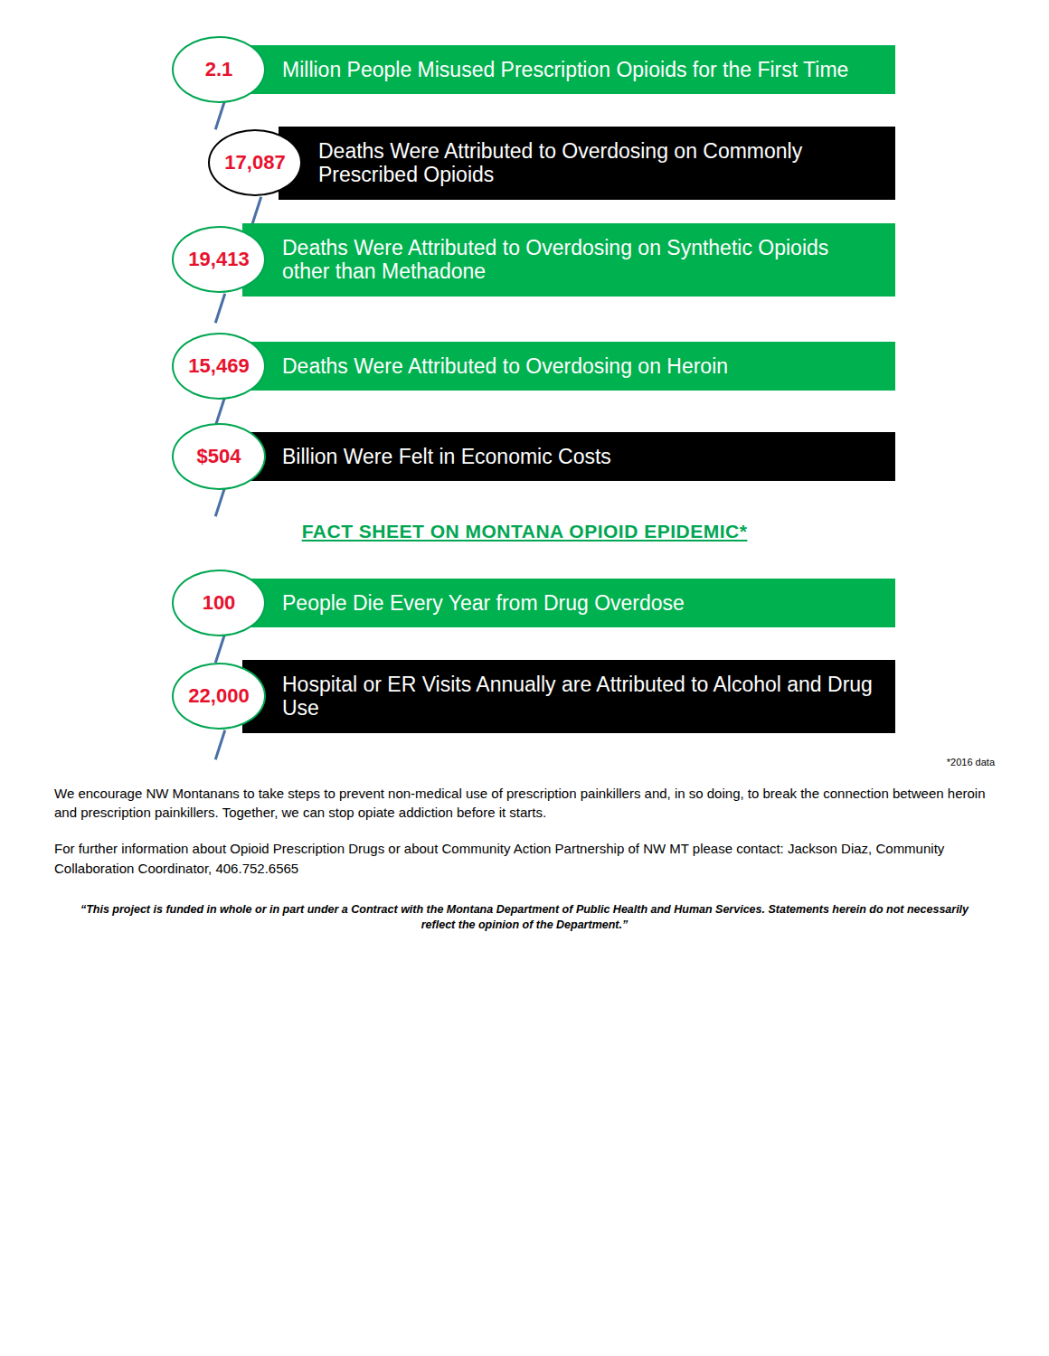2.1
Million People Misused Prescription Opioids for the First Time
17,087
Deaths Were Attributed to Overdosing on Commonly Prescribed Opioids
19,413
Deaths Were Attributed to Overdosing on Synthetic Opioids other than Methadone
15,469
Deaths Were Attributed to Overdosing on Heroin
$504
Billion Were Felt in Economic Costs
FACT SHEET ON MONTANA OPIOID EPIDEMIC*
100
People Die Every Year from Drug Overdose
22,000
Hospital or ER Visits Annually are Attributed to Alcohol and Drug Use
*2016 data
We encourage NW Montanans to take steps to prevent non-medical use of prescription painkillers and, in so doing, to break the connection between heroin and prescription painkillers. Together, we can stop opiate addiction before it starts.
For further information about Opioid Prescription Drugs or about Community Action Partnership of NW MT please contact: Jackson Diaz, Community Collaboration Coordinator, 406.752.6565
“This project is funded in whole or in part under a Contract with the Montana Department of Public Health and Human Services. Statements herein do not necessarily reflect the opinion of the Department.”